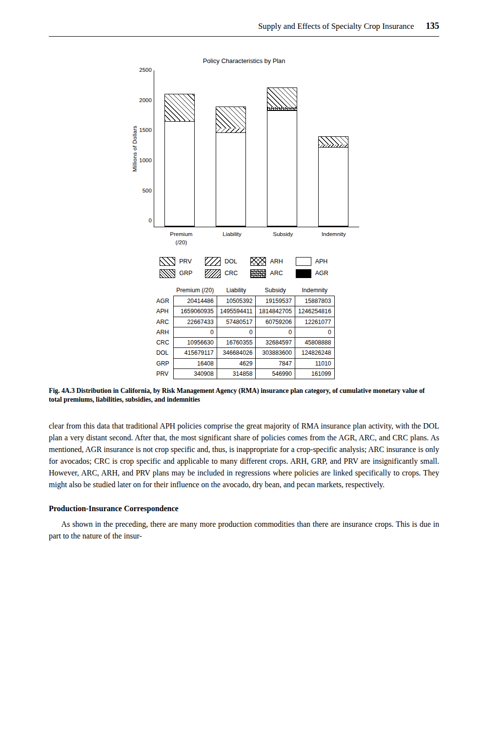Supply and Effects of Specialty Crop Insurance 135
Policy Characteristics by Plan
Millions of Dollars
2500 2000 1500 1000 500 0
Premium(/20)
Liability
Subsidy
Indemnity
PRV
DOL
ARH
APH
GRP
CRC
ARC
AGR
| | Premium (/20) | Liability | Subsidy | Indemnity |
| --- | --- | --- | --- | --- |
| AGR | 20414486 | 10505392 | 19159537 | 15887803 |
| APH | 1659060935 | 1495594411 | 1814842705 | 1246254816 |
| ARC | 22667433 | 57480517 | 60759206 | 12261077 |
| ARH | 0 | 0 | 0 | 0 |
| CRC | 10956630 | 16760355 | 32684597 | 45808888 |
| DOL | 415679117 | 346684026 | 303883600 | 124826248 |
| GRP | 16408 | 4629 | 7847 | 11010 |
| PRV | 340908 | 314858 | 546990 | 161099 |
Fig. 4A.3 Distribution in California, by Risk Management Agency (RMA) insurance plan category, of cumulative monetary value of total premiums, liabilities, subsidies, and indemnities
clear from this data that traditional APH policies comprise the great majority of RMA insurance plan activity, with the DOL plan a very distant second. After that, the most significant share of policies comes from the AGR, ARC, and CRC plans. As mentioned, AGR insurance is not crop specific and, thus, is inappropriate for a crop-specific analysis; ARC insurance is only for avocados; CRC is crop specific and applicable to many different crops. ARH, GRP, and PRV are insignificantly small. However, ARC, ARH, and PRV plans may be included in regressions where policies are linked specifically to crops. They might also be studied later on for their influence on the avocado, dry bean, and pecan markets, respectively.
Production-Insurance Correspondence
As shown in the preceding, there are many more production commodities than there are insurance crops. This is due in part to the nature of the insur-